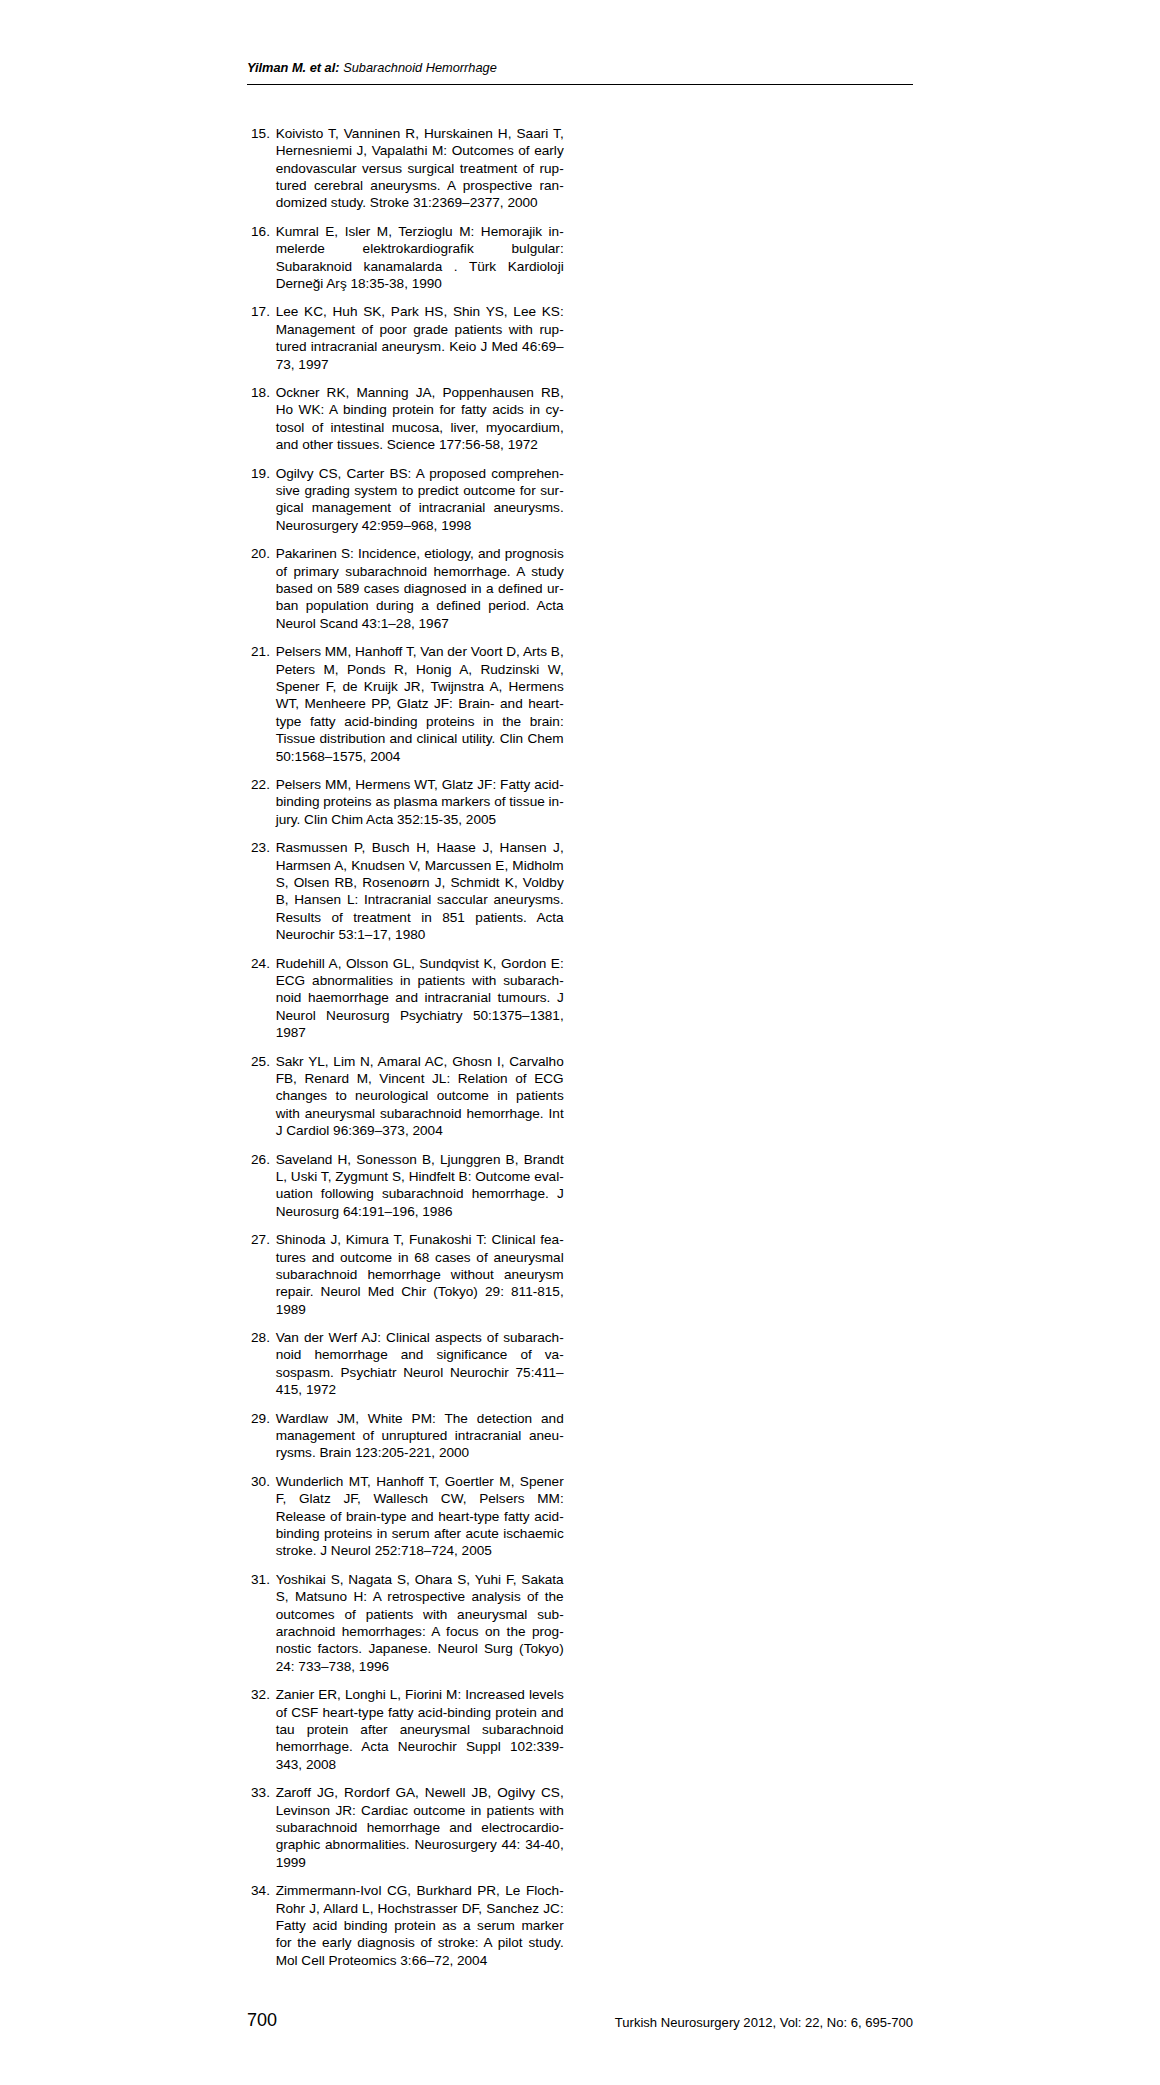Yilman M. et al: Subarachnoid Hemorrhage
Koivisto T, Vanninen R, Hurskainen H, Saari T, Hernesniemi J, Vapalathi M: Outcomes of early endovascular versus surgical treatment of ruptured cerebral aneurysms. A prospective randomized study. Stroke 31:2369–2377, 2000
Kumral E, Isler M, Terzioglu M: Hemorajik inmelerde elektrokardiografik bulgular: Subaraknoid kanamalarda . Türk Kardioloji Derneği Arş 18:35-38, 1990
Lee KC, Huh SK, Park HS, Shin YS, Lee KS: Management of poor grade patients with ruptured intracranial aneurysm. Keio J Med 46:69–73, 1997
Ockner RK, Manning JA, Poppenhausen RB, Ho WK: A binding protein for fatty acids in cytosol of intestinal mucosa, liver, myocardium, and other tissues. Science 177:56-58, 1972
Ogilvy CS, Carter BS: A proposed comprehensive grading system to predict outcome for surgical management of intracranial aneurysms. Neurosurgery 42:959–968, 1998
Pakarinen S: Incidence, etiology, and prognosis of primary subarachnoid hemorrhage. A study based on 589 cases diagnosed in a defined urban population during a defined period. Acta Neurol Scand 43:1–28, 1967
Pelsers MM, Hanhoff T, Van der Voort D, Arts B, Peters M, Ponds R, Honig A, Rudzinski W, Spener F, de Kruijk JR, Twijnstra A, Hermens WT, Menheere PP, Glatz JF: Brain- and heart-type fatty acid-binding proteins in the brain: Tissue distribution and clinical utility. Clin Chem 50:1568–1575, 2004
Pelsers MM, Hermens WT, Glatz JF: Fatty acid-binding proteins as plasma markers of tissue injury. Clin Chim Acta 352:15-35, 2005
Rasmussen P, Busch H, Haase J, Hansen J, Harmsen A, Knudsen V, Marcussen E, Midholm S, Olsen RB, Rosenoørn J, Schmidt K, Voldby B, Hansen L: Intracranial saccular aneurysms. Results of treatment in 851 patients. Acta Neurochir 53:1–17, 1980
Rudehill A, Olsson GL, Sundqvist K, Gordon E: ECG abnormalities in patients with subarachnoid haemorrhage and intracranial tumours. J Neurol Neurosurg Psychiatry 50:1375–1381, 1987
Sakr YL, Lim N, Amaral AC, Ghosn I, Carvalho FB, Renard M, Vincent JL: Relation of ECG changes to neurological outcome in patients with aneurysmal subarachnoid hemorrhage. Int J Cardiol 96:369–373, 2004
Saveland H, Sonesson B, Ljunggren B, Brandt L, Uski T, Zygmunt S, Hindfelt B: Outcome evaluation following subarachnoid hemorrhage. J Neurosurg 64:191–196, 1986
Shinoda J, Kimura T, Funakoshi T: Clinical features and outcome in 68 cases of aneurysmal subarachnoid hemorrhage without aneurysm repair. Neurol Med Chir (Tokyo) 29: 811-815, 1989
Van der Werf AJ: Clinical aspects of subarachnoid hemorrhage and significance of vasospasm. Psychiatr Neurol Neurochir 75:411–415, 1972
Wardlaw JM, White PM: The detection and management of unruptured intracranial aneurysms. Brain 123:205-221, 2000
Wunderlich MT, Hanhoff T, Goertler M, Spener F, Glatz JF, Wallesch CW, Pelsers MM: Release of brain-type and heart-type fatty acid-binding proteins in serum after acute ischaemic stroke. J Neurol 252:718–724, 2005
Yoshikai S, Nagata S, Ohara S, Yuhi F, Sakata S, Matsuno H: A retrospective analysis of the outcomes of patients with aneurysmal subarachnoid hemorrhages: A focus on the prognostic factors. Japanese. Neurol Surg (Tokyo) 24: 733–738, 1996
Zanier ER, Longhi L, Fiorini M: Increased levels of CSF heart-type fatty acid-binding protein and tau protein after aneurysmal subarachnoid hemorrhage. Acta Neurochir Suppl 102:339-343, 2008
Zaroff JG, Rordorf GA, Newell JB, Ogilvy CS, Levinson JR: Cardiac outcome in patients with subarachnoid hemorrhage and electrocardiographic abnormalities. Neurosurgery 44: 34-40, 1999
Zimmermann-Ivol CG, Burkhard PR, Le Floch-Rohr J, Allard L, Hochstrasser DF, Sanchez JC: Fatty acid binding protein as a serum marker for the early diagnosis of stroke: A pilot study. Mol Cell Proteomics 3:66–72, 2004
700
Turkish Neurosurgery 2012, Vol: 22, No: 6, 695-700